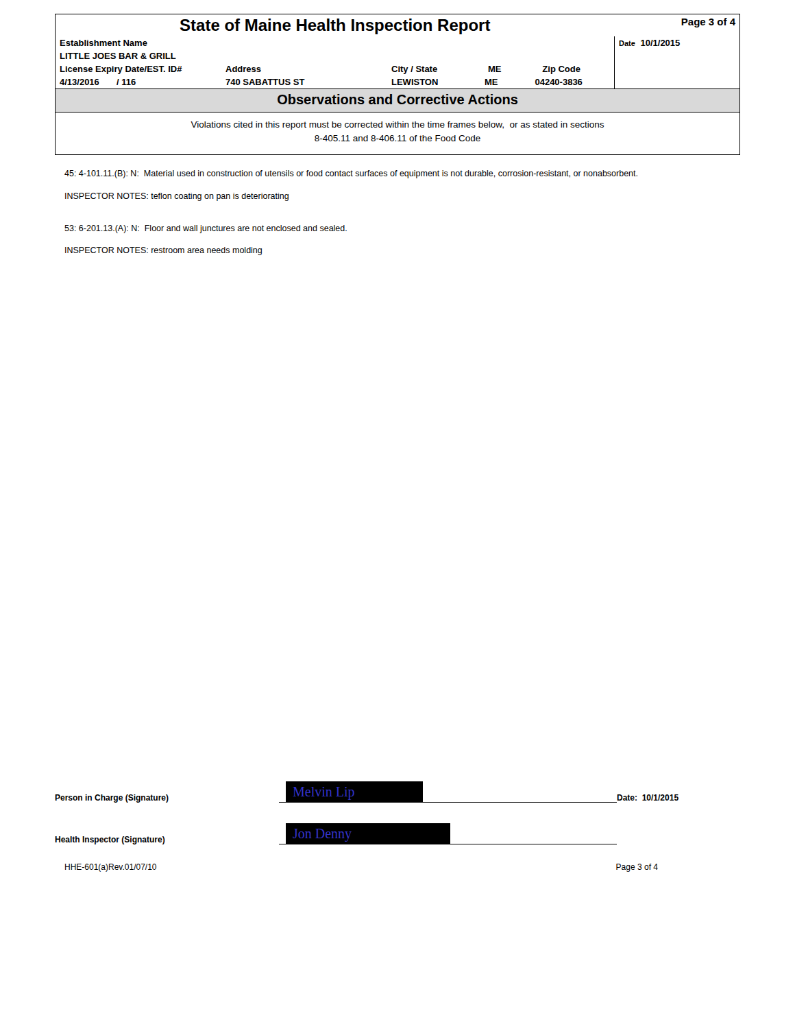| State of Maine Health Inspection Report | Page 3 of 4 |
| Establishment Name | Date 10/1/2015 |
| LITTLE JOES BAR & GRILL | |
| License Expiry Date/EST. ID# | Address | / City / State / ME / Zip Code / | |
| 4/13/2016 / 116 | 740 SABATTUS ST | / LEWISTON / ME / 04240-3836 / | |
Observations and Corrective Actions
Violations cited in this report must be corrected within the time frames below, or as stated in sections
8-405.11 and 8-406.11 of the Food Code
45: 4-101.11.(B): N: Material used in construction of utensils or food contact surfaces of equipment is not durable, corrosion-resistant, or nonabsorbent.
INSPECTOR NOTES: teflon coating on pan is deteriorating
53: 6-201.13.(A): N: Floor and wall junctures are not enclosed and sealed.
INSPECTOR NOTES: restroom area needs molding
| Person in Charge (Signature) | | Date: 10/1/2015 |
| Health Inspector (Signature) | | |
HHE-601(a)Rev.01/07/10
Page 3 of 4